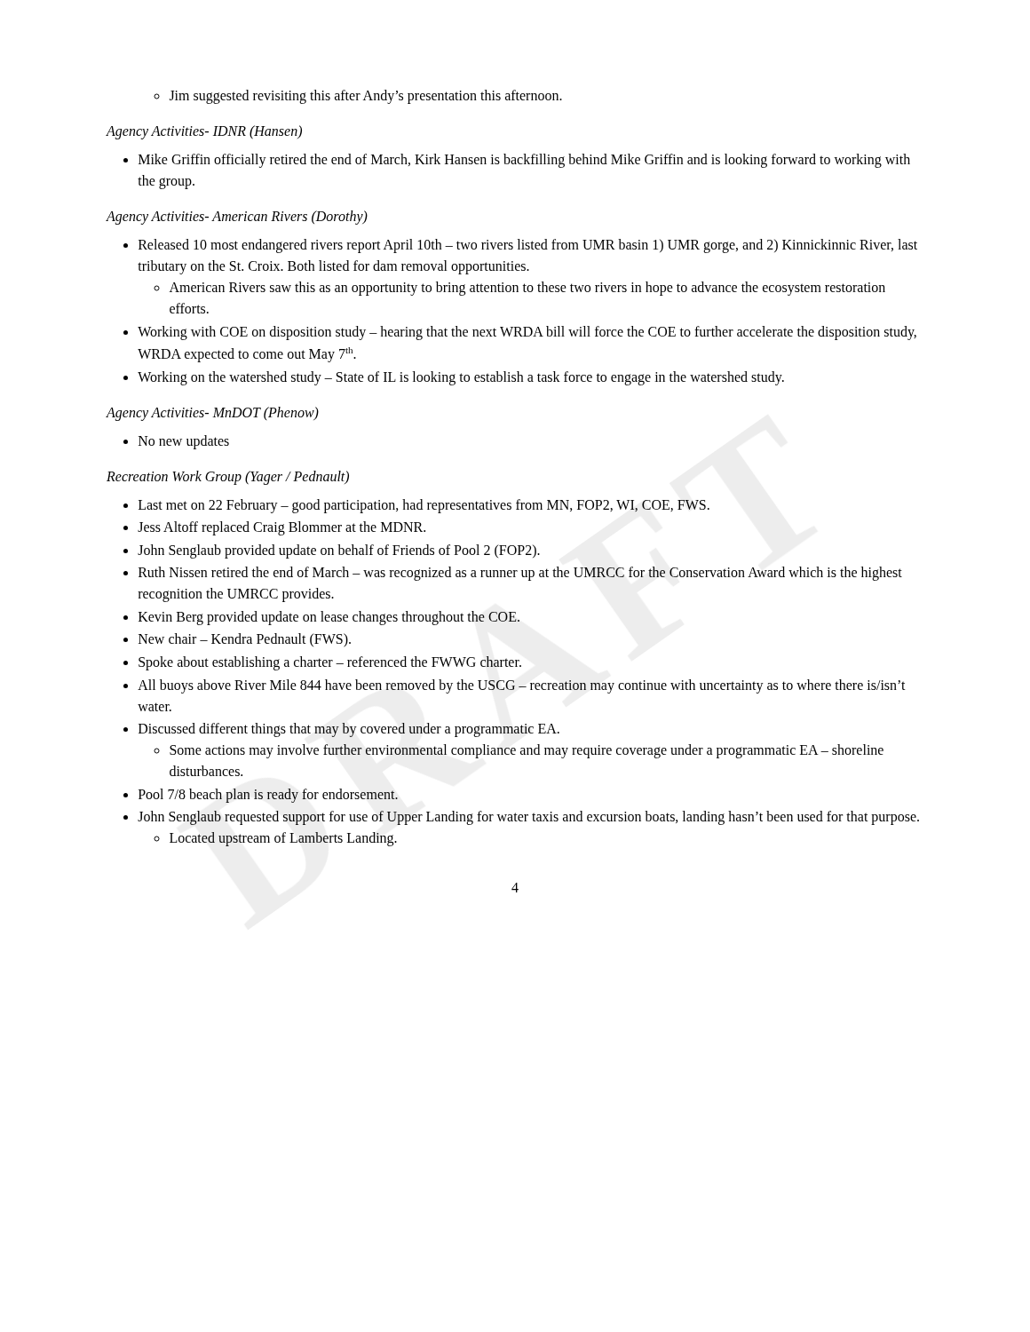DRAFT
Jim suggested revisiting this after Andy’s presentation this afternoon.
Agency Activities- IDNR (Hansen)
Mike Griffin officially retired the end of March, Kirk Hansen is backfilling behind Mike Griffin and is looking forward to working with the group.
Agency Activities- American Rivers (Dorothy)
Released 10 most endangered rivers report April 10th – two rivers listed from UMR basin 1) UMR gorge, and 2) Kinnickinnic River, last tributary on the St. Croix. Both listed for dam removal opportunities.
American Rivers saw this as an opportunity to bring attention to these two rivers in hope to advance the ecosystem restoration efforts.
Working with COE on disposition study – hearing that the next WRDA bill will force the COE to further accelerate the disposition study, WRDA expected to come out May 7th.
Working on the watershed study – State of IL is looking to establish a task force to engage in the watershed study.
Agency Activities- MnDOT (Phenow)
No new updates
Recreation Work Group (Yager / Pednault)
Last met on 22 February – good participation, had representatives from MN, FOP2, WI, COE, FWS.
Jess Altoff replaced Craig Blommer at the MDNR.
John Senglaub provided update on behalf of Friends of Pool 2 (FOP2).
Ruth Nissen retired the end of March – was recognized as a runner up at the UMRCC for the Conservation Award which is the highest recognition the UMRCC provides.
Kevin Berg provided update on lease changes throughout the COE.
New chair – Kendra Pednault (FWS).
Spoke about establishing a charter – referenced the FWWG charter.
All buoys above River Mile 844 have been removed by the USCG – recreation may continue with uncertainty as to where there is/isn’t water.
Discussed different things that may by covered under a programmatic EA.
Some actions may involve further environmental compliance and may require coverage under a programmatic EA – shoreline disturbances.
Pool 7/8 beach plan is ready for endorsement.
John Senglaub requested support for use of Upper Landing for water taxis and excursion boats, landing hasn’t been used for that purpose.
Located upstream of Lamberts Landing.
4